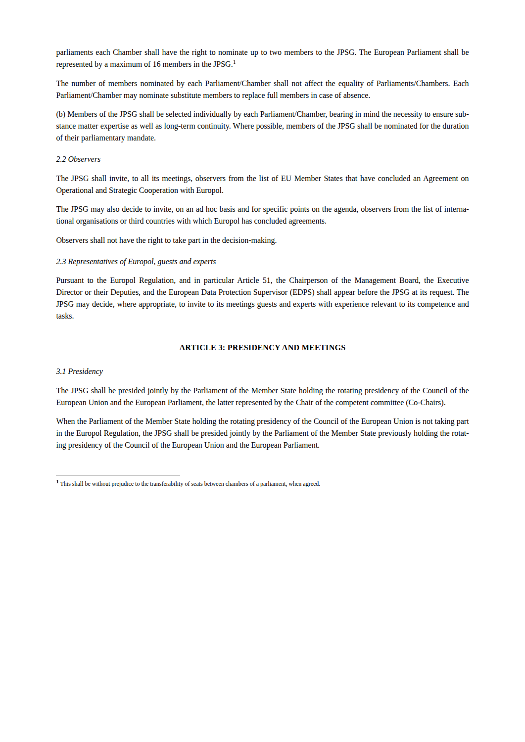parliaments each Chamber shall have the right to nominate up to two members to the JPSG. The European Parliament shall be represented by a maximum of 16 members in the JPSG.1
The number of members nominated by each Parliament/Chamber shall not affect the equality of Parliaments/Chambers. Each Parliament/Chamber may nominate substitute members to replace full members in case of absence.
(b) Members of the JPSG shall be selected individually by each Parliament/Chamber, bearing in mind the necessity to ensure substance matter expertise as well as long-term continuity. Where possible, members of the JPSG shall be nominated for the duration of their parliamentary mandate.
2.2 Observers
The JPSG shall invite, to all its meetings, observers from the list of EU Member States that have concluded an Agreement on Operational and Strategic Cooperation with Europol.
The JPSG may also decide to invite, on an ad hoc basis and for specific points on the agenda, observers from the list of international organisations or third countries with which Europol has concluded agreements.
Observers shall not have the right to take part in the decision-making.
2.3 Representatives of Europol, guests and experts
Pursuant to the Europol Regulation, and in particular Article 51, the Chairperson of the Management Board, the Executive Director or their Deputies, and the European Data Protection Supervisor (EDPS) shall appear before the JPSG at its request. The JPSG may decide, where appropriate, to invite to its meetings guests and experts with experience relevant to its competence and tasks.
ARTICLE 3: PRESIDENCY AND MEETINGS
3.1 Presidency
The JPSG shall be presided jointly by the Parliament of the Member State holding the rotating presidency of the Council of the European Union and the European Parliament, the latter represented by the Chair of the competent committee (Co-Chairs).
When the Parliament of the Member State holding the rotating presidency of the Council of the European Union is not taking part in the Europol Regulation, the JPSG shall be presided jointly by the Parliament of the Member State previously holding the rotating presidency of the Council of the European Union and the European Parliament.
1 This shall be without prejudice to the transferability of seats between chambers of a parliament, when agreed.